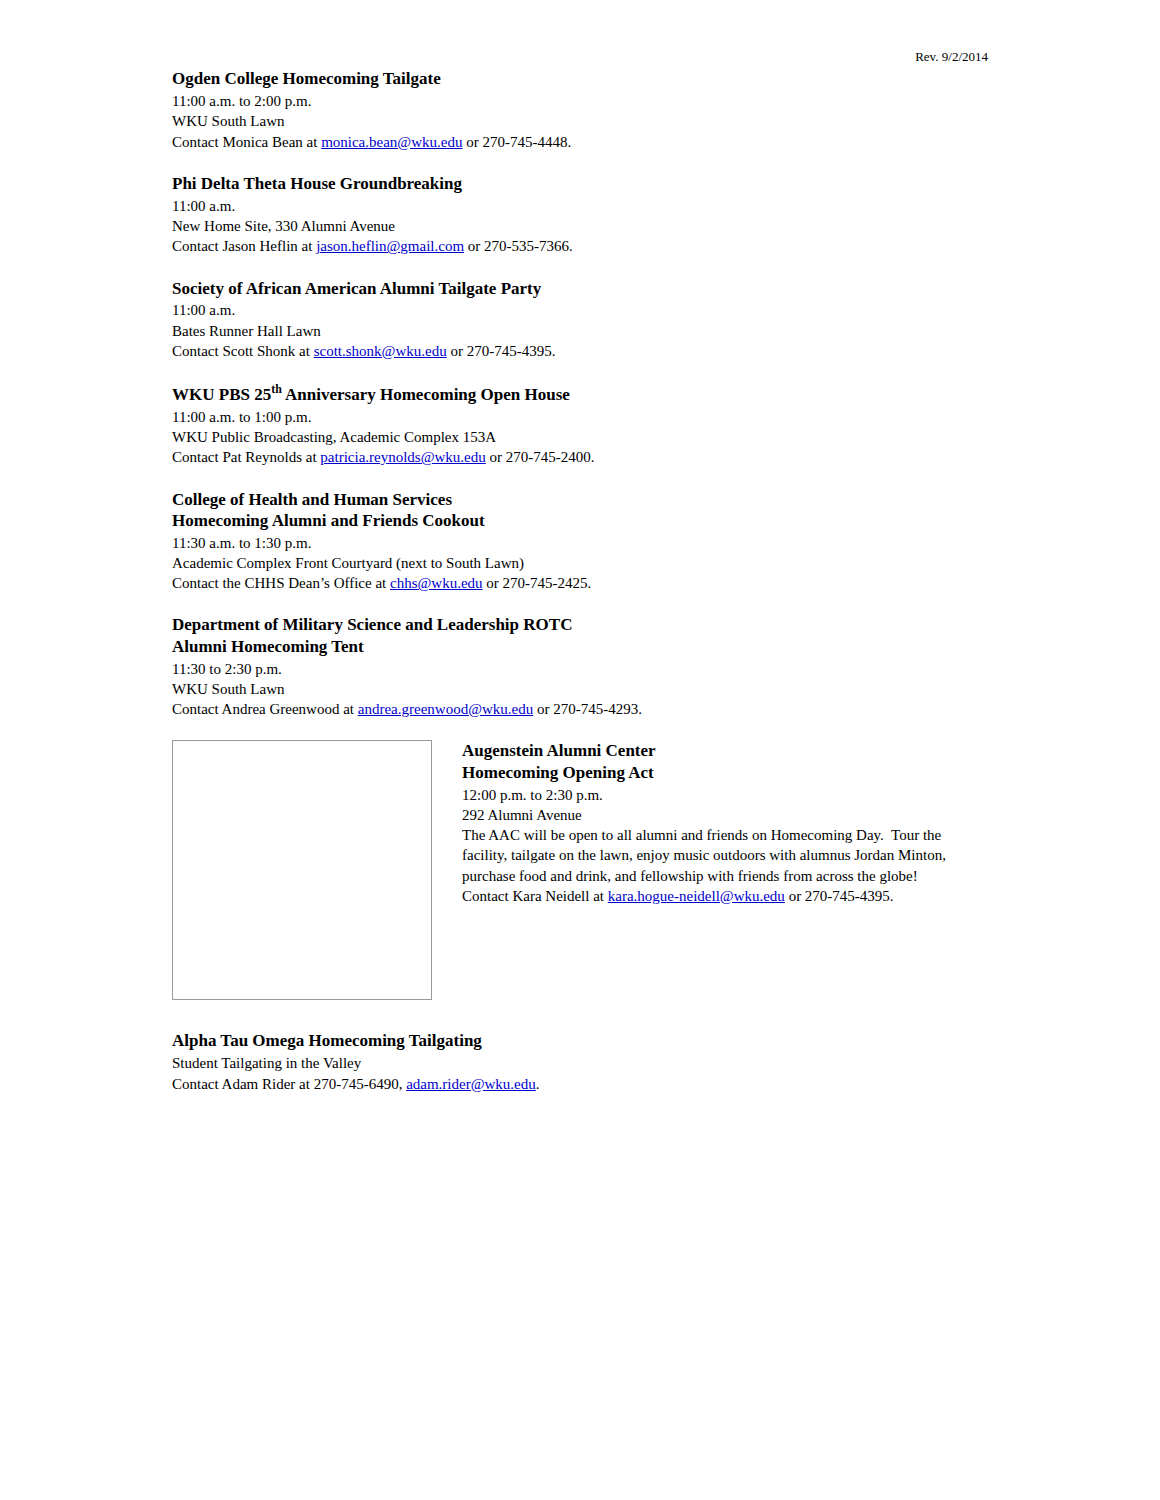Rev. 9/2/2014
Ogden College Homecoming Tailgate
11:00 a.m. to 2:00 p.m.
WKU South Lawn
Contact Monica Bean at monica.bean@wku.edu or 270-745-4448.
Phi Delta Theta House Groundbreaking
11:00 a.m.
New Home Site, 330 Alumni Avenue
Contact Jason Heflin at jason.heflin@gmail.com or 270-535-7366.
Society of African American Alumni Tailgate Party
11:00 a.m.
Bates Runner Hall Lawn
Contact Scott Shonk at scott.shonk@wku.edu or 270-745-4395.
WKU PBS 25th Anniversary Homecoming Open House
11:00 a.m. to 1:00 p.m.
WKU Public Broadcasting, Academic Complex 153A
Contact Pat Reynolds at patricia.reynolds@wku.edu or 270-745-2400.
College of Health and Human Services
Homecoming Alumni and Friends Cookout
11:30 a.m. to 1:30 p.m.
Academic Complex Front Courtyard (next to South Lawn)
Contact the CHHS Dean’s Office at chhs@wku.edu or 270-745-2425.
Department of Military Science and Leadership ROTC
Alumni Homecoming Tent
11:30 to 2:30 p.m.
WKU South Lawn
Contact Andrea Greenwood at andrea.greenwood@wku.edu or 270-745-4293.
Augenstein Alumni Center
Homecoming Opening Act
12:00 p.m. to 2:30 p.m.
292 Alumni Avenue
The AAC will be open to all alumni and friends on Homecoming Day. Tour the facility, tailgate on the lawn, enjoy music outdoors with alumnus Jordan Minton, purchase food and drink, and fellowship with friends from across the globe!
Contact Kara Neidell at kara.hogue-neidell@wku.edu or 270-745-4395.
Alpha Tau Omega Homecoming Tailgating
Student Tailgating in the Valley
Contact Adam Rider at 270-745-6490, adam.rider@wku.edu.